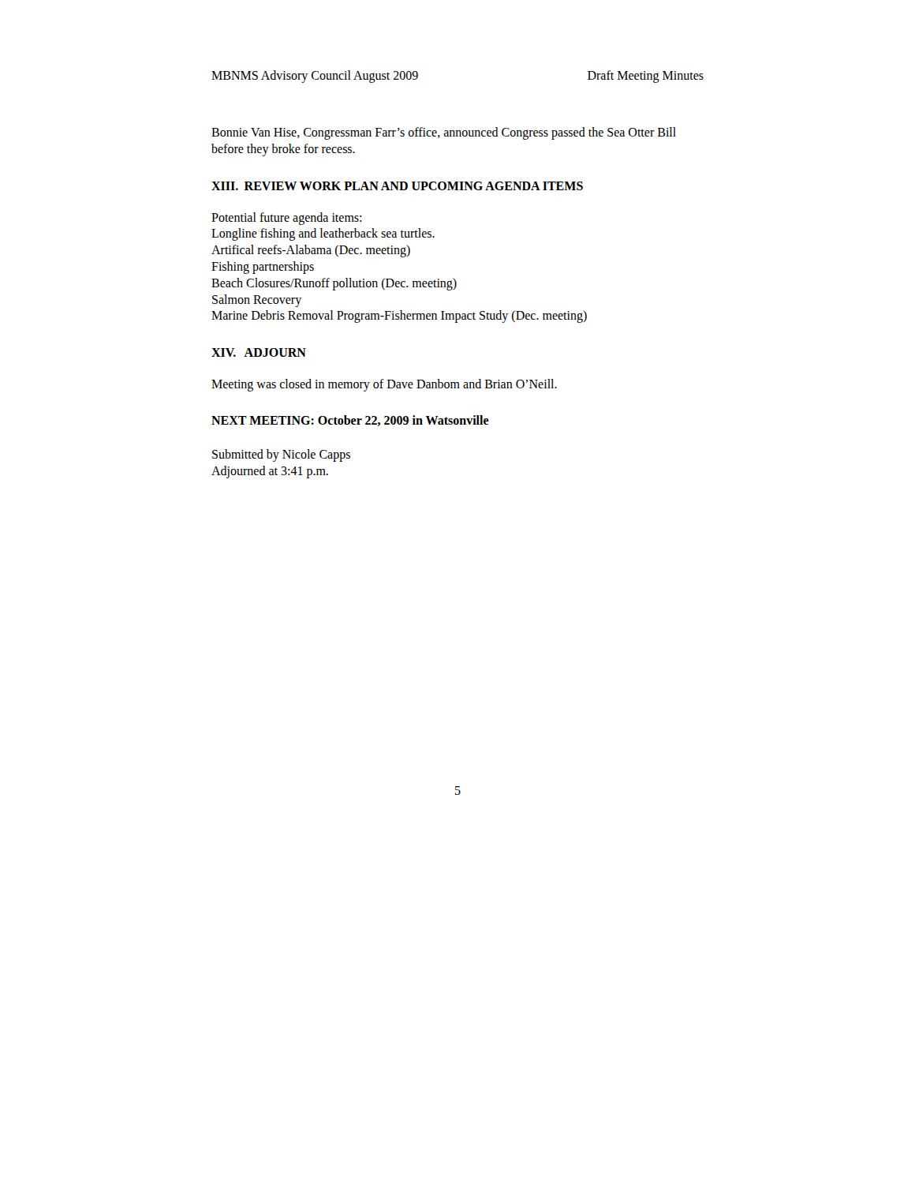MBNMS Advisory Council August 2009
Draft Meeting Minutes
Bonnie Van Hise, Congressman Farr’s office, announced Congress passed the Sea Otter Bill before they broke for recess.
XIII. REVIEW WORK PLAN AND UPCOMING AGENDA ITEMS
Potential future agenda items:
Longline fishing and leatherback sea turtles.
Artifical reefs-Alabama (Dec. meeting)
Fishing partnerships
Beach Closures/Runoff pollution (Dec. meeting)
Salmon Recovery
Marine Debris Removal Program-Fishermen Impact Study (Dec. meeting)
XIV. ADJOURN
Meeting was closed in memory of Dave Danbom and Brian O’Neill.
NEXT MEETING: October 22, 2009 in Watsonville
Submitted by Nicole Capps
Adjourned at 3:41 p.m.
5